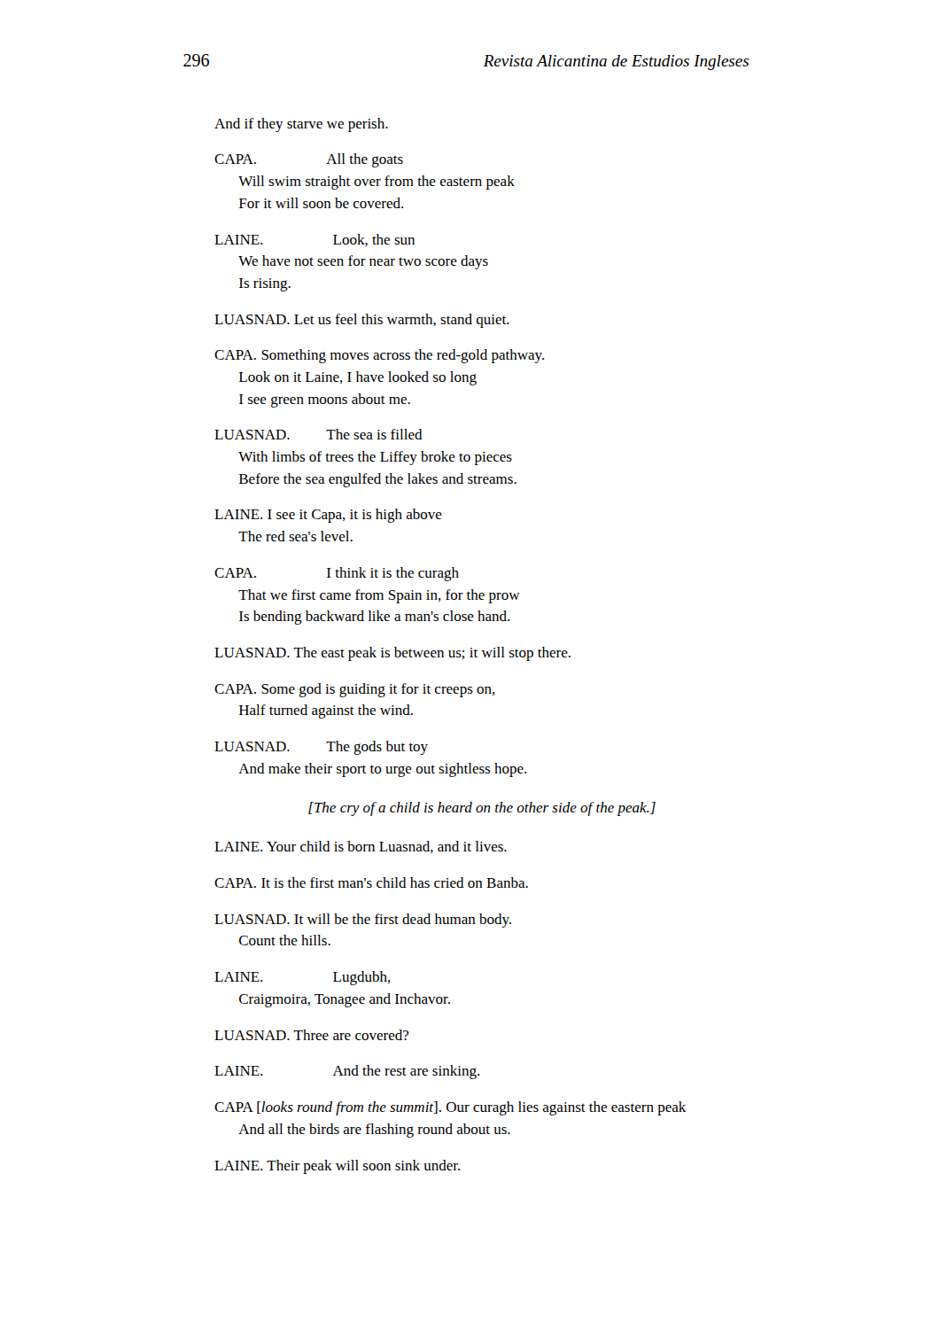296 Revista Alicantina de Estudios Ingleses
And if they starve we perish.
CAPA. All the goats
Will swim straight over from the eastern peak
For it will soon be covered.
LAINE. Look, the sun
We have not seen for near two score days
Is rising.
LUASNAD. Let us feel this warmth, stand quiet.
CAPA. Something moves across the red-gold pathway.
Look on it Laine, I have looked so long
I see green moons about me.
LUASNAD. The sea is filled
With limbs of trees the Liffey broke to pieces
Before the sea engulfed the lakes and streams.
LAINE. I see it Capa, it is high above
The red sea's level.
CAPA. I think it is the curagh
That we first came from Spain in, for the prow
Is bending backward like a man's close hand.
LUASNAD. The east peak is between us; it will stop there.
CAPA. Some god is guiding it for it creeps on,
Half turned against the wind.
LUASNAD. The gods but toy
And make their sport to urge out sightless hope.
[The cry of a child is heard on the other side of the peak.]
LAINE. Your child is born Luasnad, and it lives.
CAPA. It is the first man's child has cried on Banba.
LUASNAD. It will be the first dead human body.
Count the hills.
LAINE. Lugdubh,
Craigmoira, Tonagee and Inchavor.
LUASNAD. Three are covered?
LAINE. And the rest are sinking.
CAPA [looks round from the summit]. Our curagh lies against the eastern peak
And all the birds are flashing round about us.
LAINE. Their peak will soon sink under.